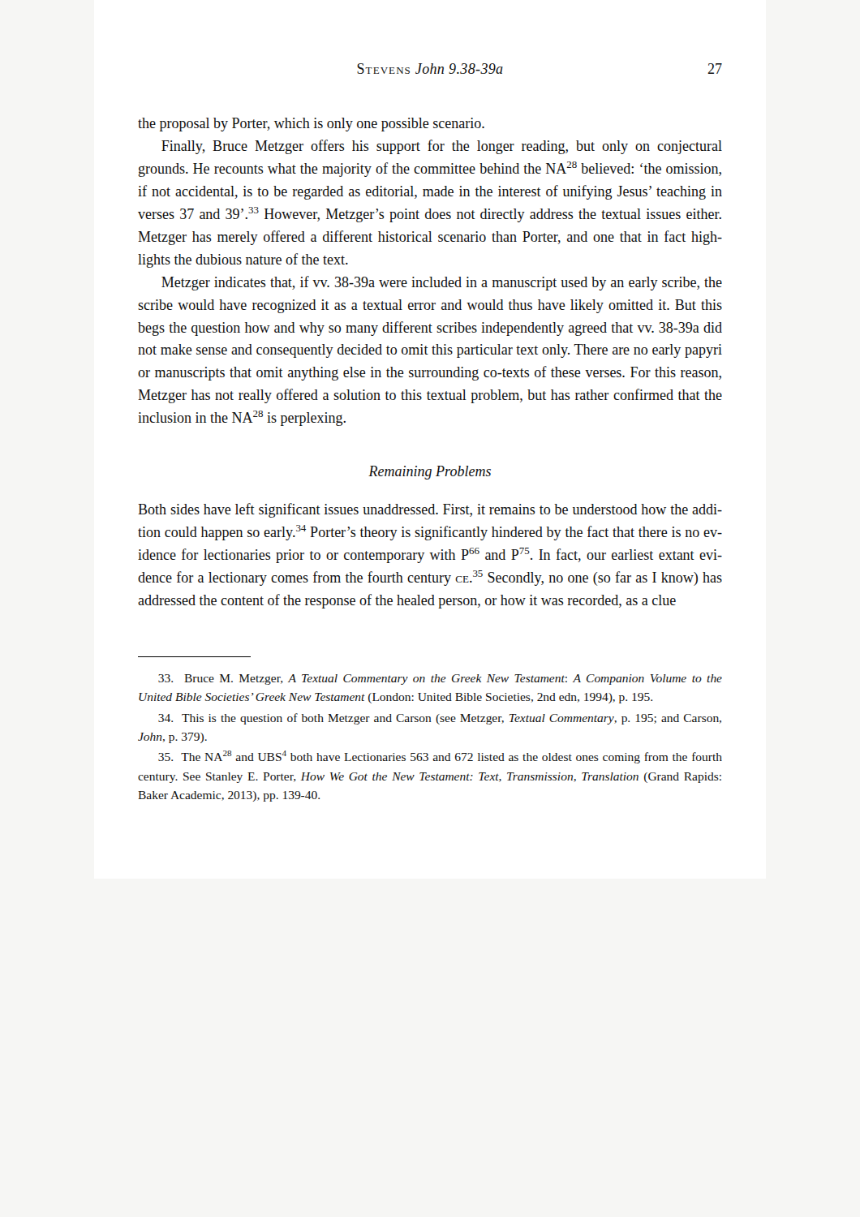Stevens John 9.38-39a 27
the proposal by Porter, which is only one possible scenario.
Finally, Bruce Metzger offers his support for the longer reading, but only on conjectural grounds. He recounts what the majority of the committee behind the NA28 believed: ‘the omission, if not accidental, is to be regarded as editorial, made in the interest of unifying Jesus’ teaching in verses 37 and 39’.33 However, Metzger’s point does not directly address the textual issues either. Metzger has merely offered a different historical scenario than Porter, and one that in fact highlights the dubious nature of the text.
Metzger indicates that, if vv. 38-39a were included in a manuscript used by an early scribe, the scribe would have recognized it as a textual error and would thus have likely omitted it. But this begs the question how and why so many different scribes independently agreed that vv. 38-39a did not make sense and consequently decided to omit this particular text only. There are no early papyri or manuscripts that omit anything else in the surrounding co-texts of these verses. For this reason, Metzger has not really offered a solution to this textual problem, but has rather confirmed that the inclusion in the NA28 is perplexing.
Remaining Problems
Both sides have left significant issues unaddressed. First, it remains to be understood how the addition could happen so early.34 Porter’s theory is significantly hindered by the fact that there is no evidence for lectionaries prior to or contemporary with P66 and P75. In fact, our earliest extant evidence for a lectionary comes from the fourth century ce.35 Secondly, no one (so far as I know) has addressed the content of the response of the healed person, or how it was recorded, as a clue
33. Bruce M. Metzger, A Textual Commentary on the Greek New Testament: A Companion Volume to the United Bible Societies’ Greek New Testament (London: United Bible Societies, 2nd edn, 1994), p. 195.
34. This is the question of both Metzger and Carson (see Metzger, Textual Commentary, p. 195; and Carson, John, p. 379).
35. The NA28 and UBS4 both have Lectionaries 563 and 672 listed as the oldest ones coming from the fourth century. See Stanley E. Porter, How We Got the New Testament: Text, Transmission, Translation (Grand Rapids: Baker Academic, 2013), pp. 139-40.